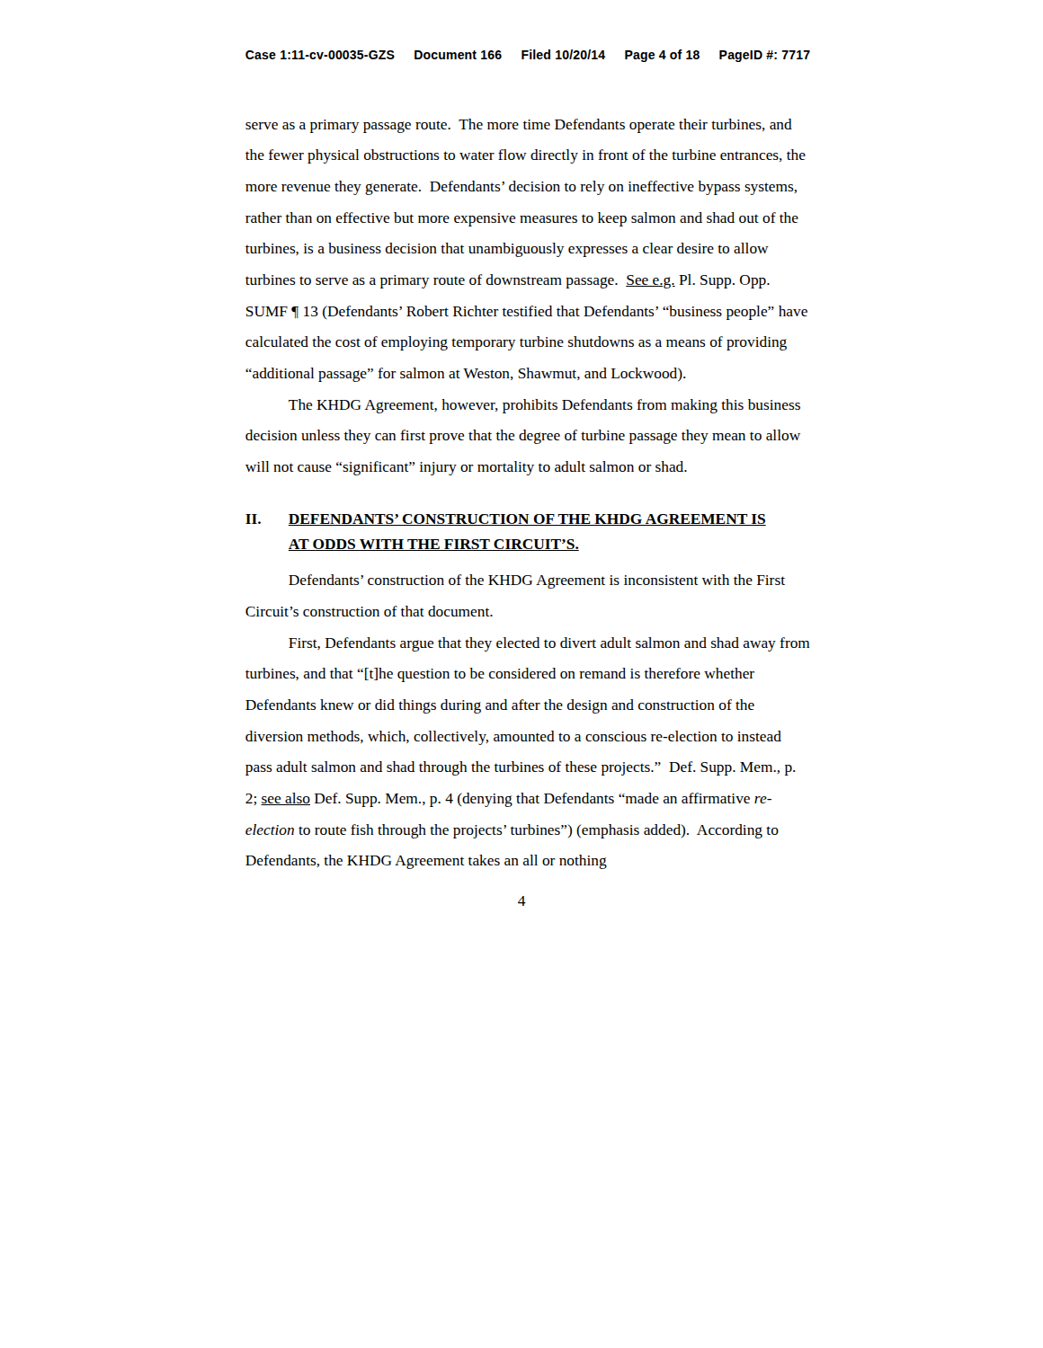Case 1:11-cv-00035-GZS Document 166 Filed 10/20/14 Page 4 of 18 PageID #: 7717
serve as a primary passage route. The more time Defendants operate their turbines, and the fewer physical obstructions to water flow directly in front of the turbine entrances, the more revenue they generate. Defendants’ decision to rely on ineffective bypass systems, rather than on effective but more expensive measures to keep salmon and shad out of the turbines, is a business decision that unambiguously expresses a clear desire to allow turbines to serve as a primary route of downstream passage. See e.g. Pl. Supp. Opp. SUMF ¶ 13 (Defendants’ Robert Richter testified that Defendants’ “business people” have calculated the cost of employing temporary turbine shutdowns as a means of providing “additional passage” for salmon at Weston, Shawmut, and Lockwood).
The KHDG Agreement, however, prohibits Defendants from making this business decision unless they can first prove that the degree of turbine passage they mean to allow will not cause “significant” injury or mortality to adult salmon or shad.
II. Defendants’ Construction of the KHDG Agreement IsAt Odds With the First Circuit’s.
Defendants’ construction of the KHDG Agreement is inconsistent with the First Circuit’s construction of that document.
First, Defendants argue that they elected to divert adult salmon and shad away from turbines, and that “[t]he question to be considered on remand is therefore whether Defendants knew or did things during and after the design and construction of the diversion methods, which, collectively, amounted to a conscious re-election to instead pass adult salmon and shad through the turbines of these projects.” Def. Supp. Mem., p. 2; see also Def. Supp. Mem., p. 4 (denying that Defendants “made an affirmative re-election to route fish through the projects’ turbines”) (emphasis added). According to Defendants, the KHDG Agreement takes an all or nothing
4